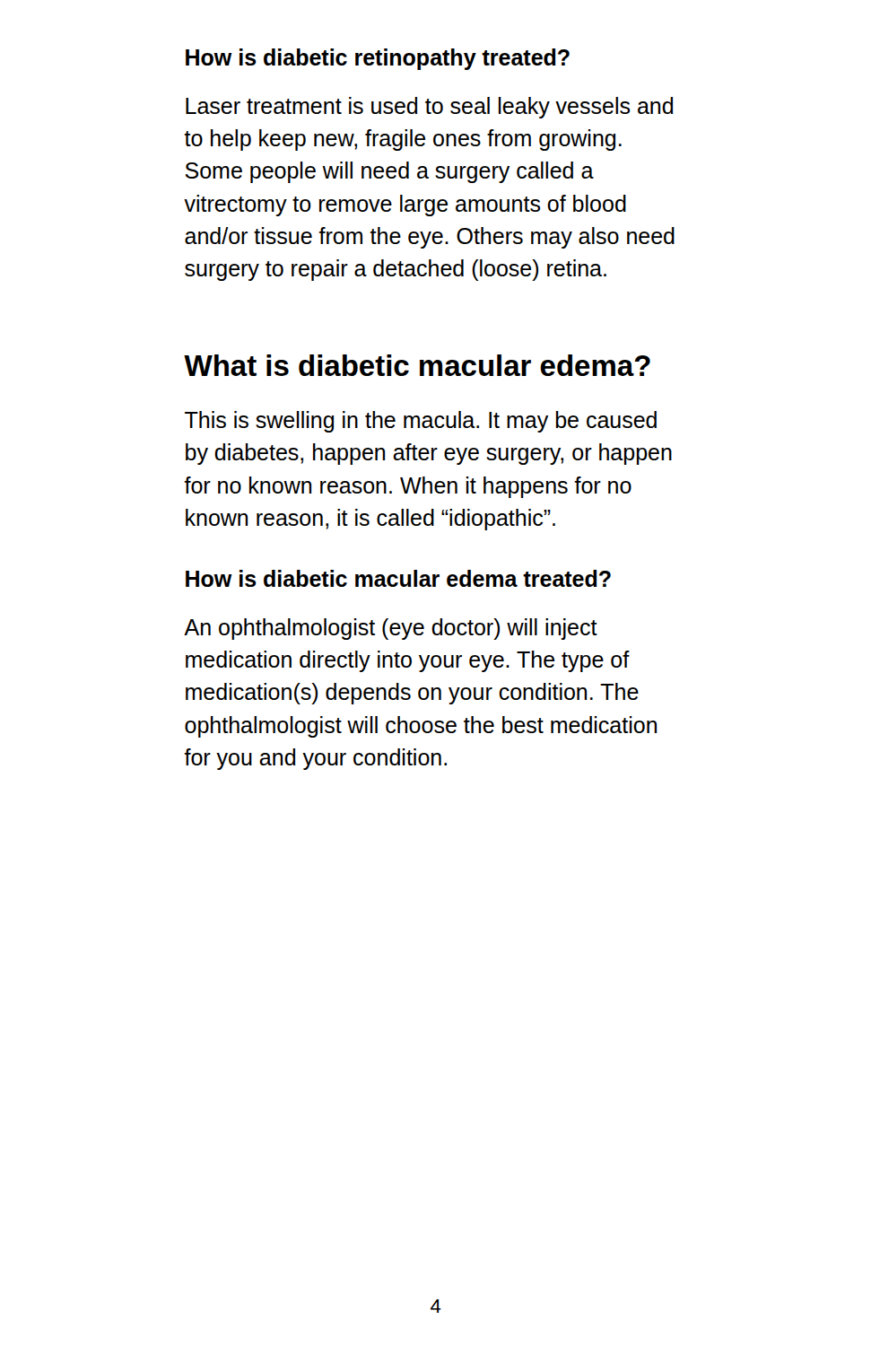How is diabetic retinopathy treated?
Laser treatment is used to seal leaky vessels and to help keep new, fragile ones from growing. Some people will need a surgery called a vitrectomy to remove large amounts of blood and/or tissue from the eye. Others may also need surgery to repair a detached (loose) retina.
What is diabetic macular edema?
This is swelling in the macula. It may be caused by diabetes, happen after eye surgery, or happen for no known reason. When it happens for no known reason, it is called “idiopathic”.
How is diabetic macular edema treated?
An ophthalmologist (eye doctor) will inject medication directly into your eye. The type of medication(s) depends on your condition. The ophthalmologist will choose the best medication for you and your condition.
4